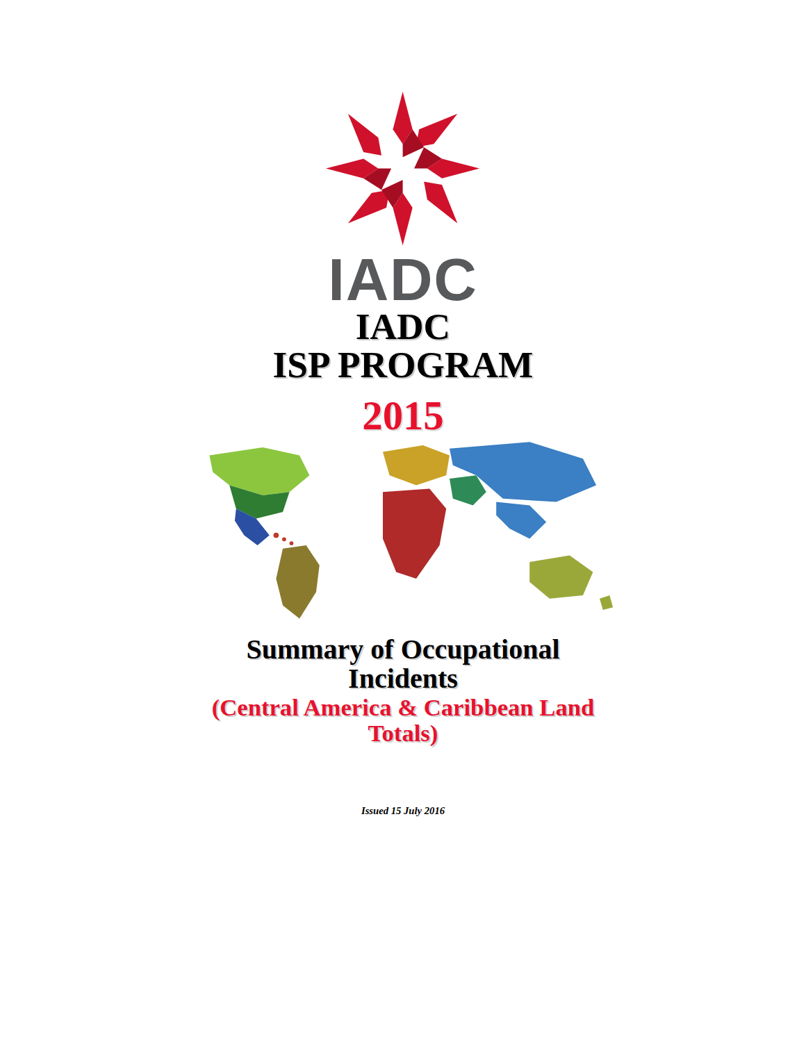IADC
IADC
ISP PROGRAM
2015
Summary of Occupational
Incidents (Central America & Caribbean Land
Totals)
Issued 15 July 2016